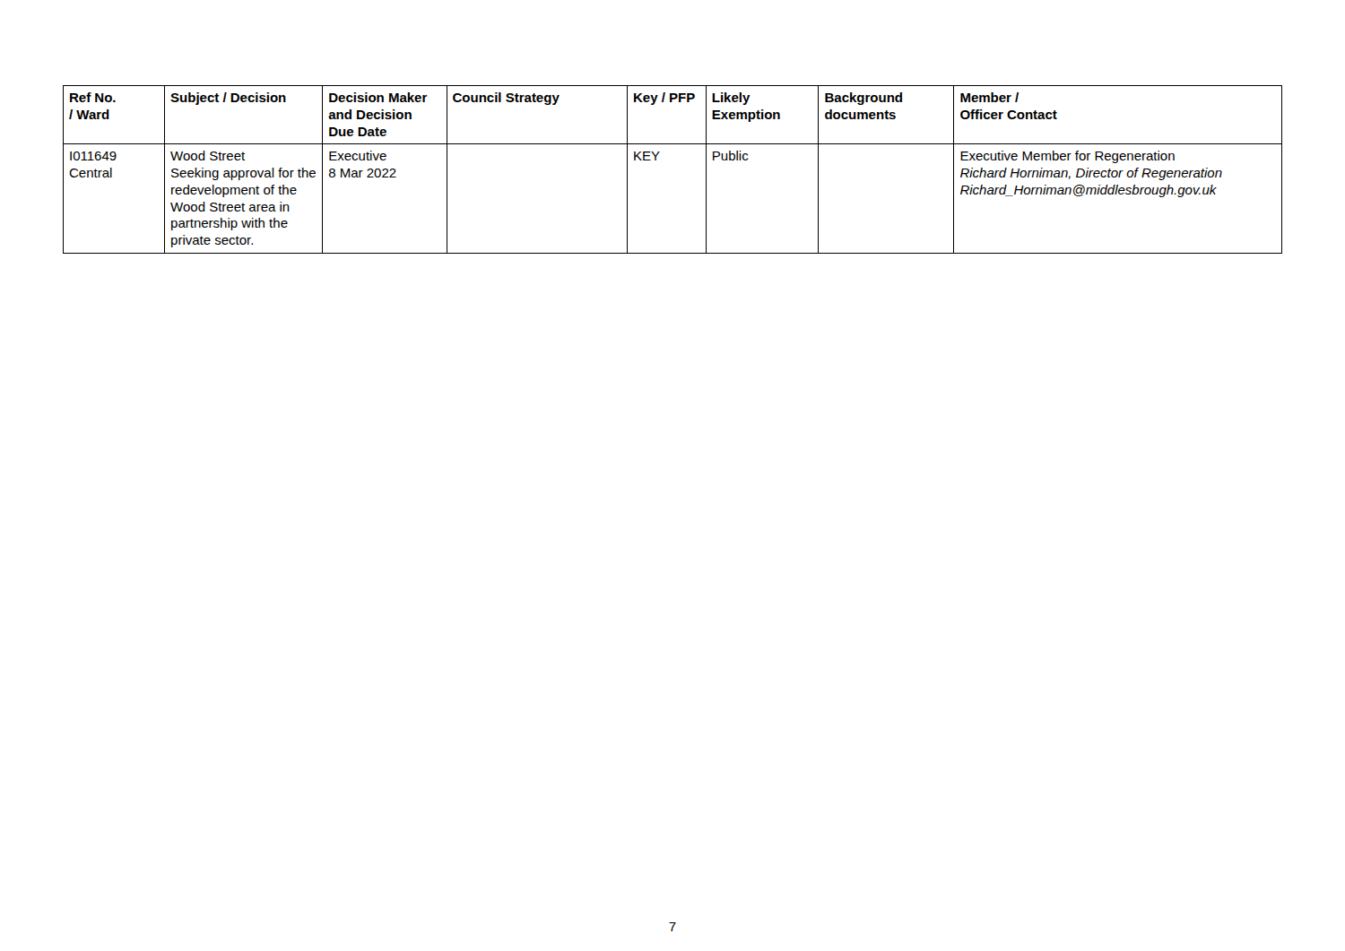| Ref No. / Ward | Subject / Decision | Decision Maker and Decision Due Date | Council Strategy | Key / PFP | Likely Exemption | Background documents | Member / Officer Contact |
| --- | --- | --- | --- | --- | --- | --- | --- |
| I011649 Central | Wood Street Seeking approval for the redevelopment of the Wood Street area in partnership with the private sector. | Executive 8 Mar 2022 | | KEY | Public | | Executive Member for Regeneration Richard Horniman, Director of Regeneration Richard_Horniman@middlesbrough.gov.uk |
7